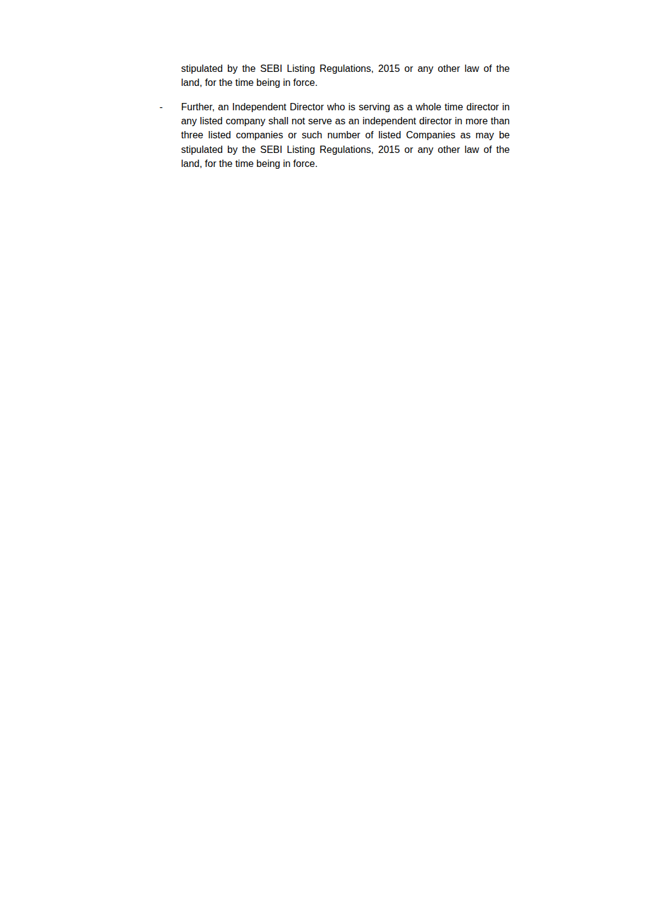stipulated by the SEBI Listing Regulations, 2015 or any other law of the land, for the time being in force.
-
Further, an Independent Director who is serving as a whole time director in any listed company shall not serve as an independent director in more than three listed companies or such number of listed Companies as may be stipulated by the SEBI Listing Regulations, 2015 or any other law of the land, for the time being in force.